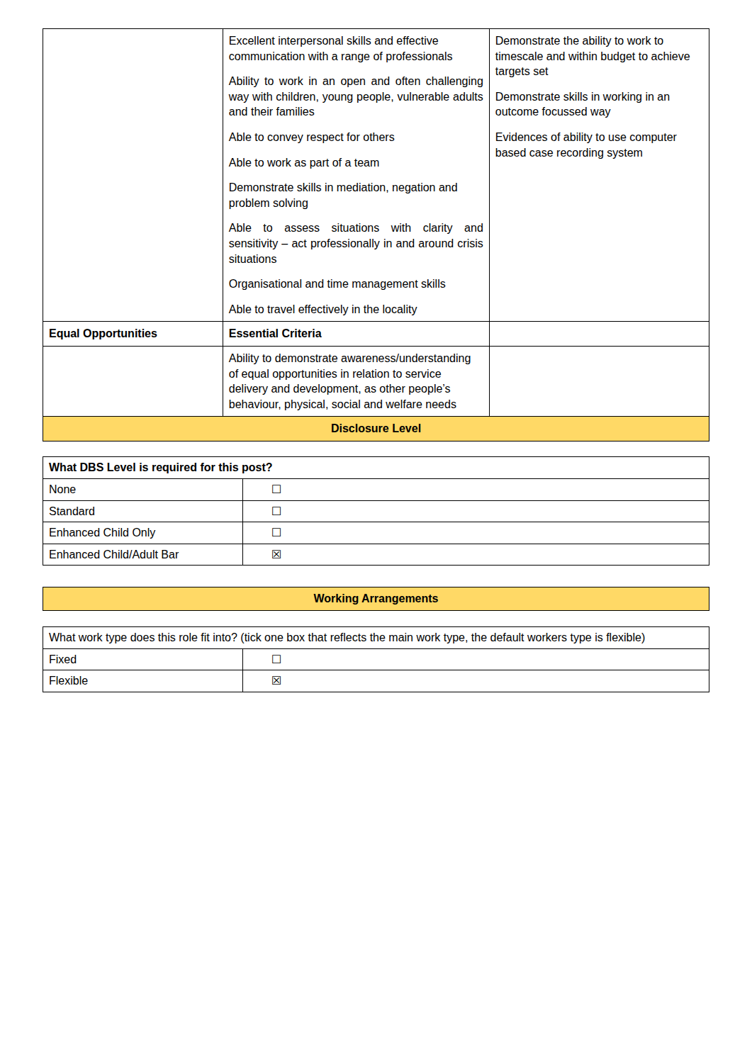| | Excellent interpersonal skills and effective communication with a range of professionals Ability to work in an open and often challenging way with children, young people, vulnerable adults and their families Able to convey respect for others Able to work as part of a team Demonstrate skills in mediation, negation and problem solving Able to assess situations with clarity and sensitivity – act professionally in and around crisis situations Organisational and time management skills Able to travel effectively in the locality | Demonstrate the ability to work to timescale and within budget to achieve targets set Demonstrate skills in working in an outcome focussed way Evidences of ability to use computer based case recording system |
| Equal Opportunities | Essential Criteria | |
| | Ability to demonstrate awareness/understanding of equal opportunities in relation to service delivery and development, as other people’s behaviour, physical, social and welfare needs | |
| Disclosure Level |
| What DBS Level is required for this post? |
| --- |
| None | ☐ |
| Standard | ☐ |
| Enhanced Child Only | ☐ |
| Enhanced Child/Adult Bar | ☒ |
Working Arrangements
| What work type does this role fit into? (tick one box that reflects the main work type, the default workers type is flexible) |
| Fixed | ☐ |
| Flexible | ☒ |